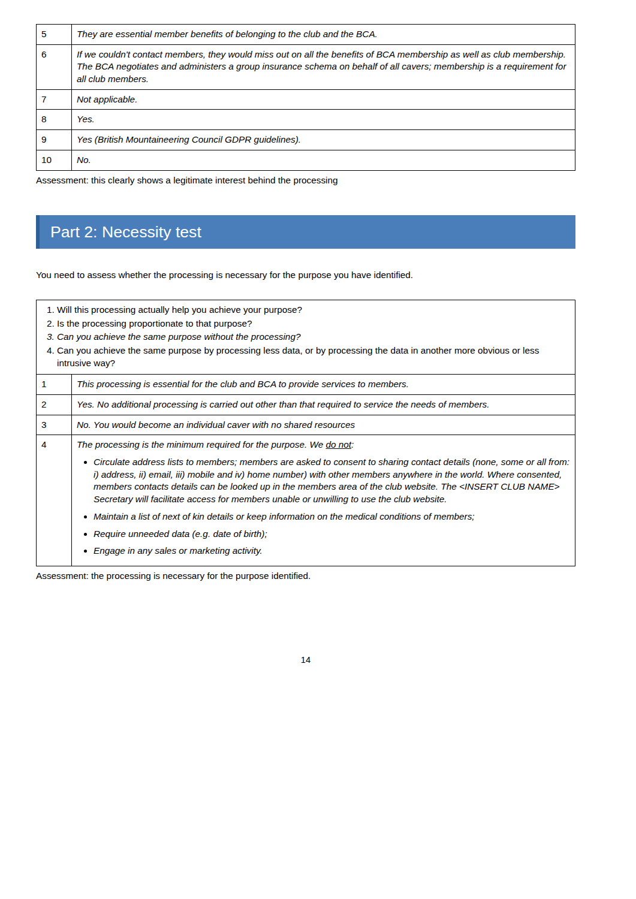| 5 | They are essential member benefits of belonging to the club and the BCA. |
| 6 | If we couldn't contact members, they would miss out on all the benefits of BCA membership as well as club membership. The BCA negotiates and administers a group insurance schema on behalf of all cavers; membership is a requirement for all club members. |
| 7 | Not applicable. |
| 8 | Yes. |
| 9 | Yes (British Mountaineering Council GDPR guidelines). |
| 10 | No. |
Assessment: this clearly shows a legitimate interest behind the processing
Part 2: Necessity test
You need to assess whether the processing is necessary for the purpose you have identified.
| Will this processing actually help you achieve your purpose? Is the processing proportionate to that purpose? Can you achieve the same purpose without the processing? Can you achieve the same purpose by processing less data, or by processing the data in another more obvious or less intrusive way? |
| 1 | This processing is essential for the club and BCA to provide services to members. |
| 2 | Yes. No additional processing is carried out other than that required to service the needs of members. |
| 3 | No. You would become an individual caver with no shared resources |
| 4 | The processing is the minimum required for the purpose. We do not : Circulate address lists to members; members are asked to consent to sharing contact details (none, some or all from: i) address, ii) email, iii) mobile and iv) home number) with other members anywhere in the world. Where consented, members contacts details can be looked up in the members area of the club website. The <INSERT CLUB NAME> Secretary will facilitate access for members unable or unwilling to use the club website. Maintain a list of next of kin details or keep information on the medical conditions of members; Require unneeded data (e.g. date of birth); Engage in any sales or marketing activity. |
Assessment: the processing is necessary for the purpose identified.
14